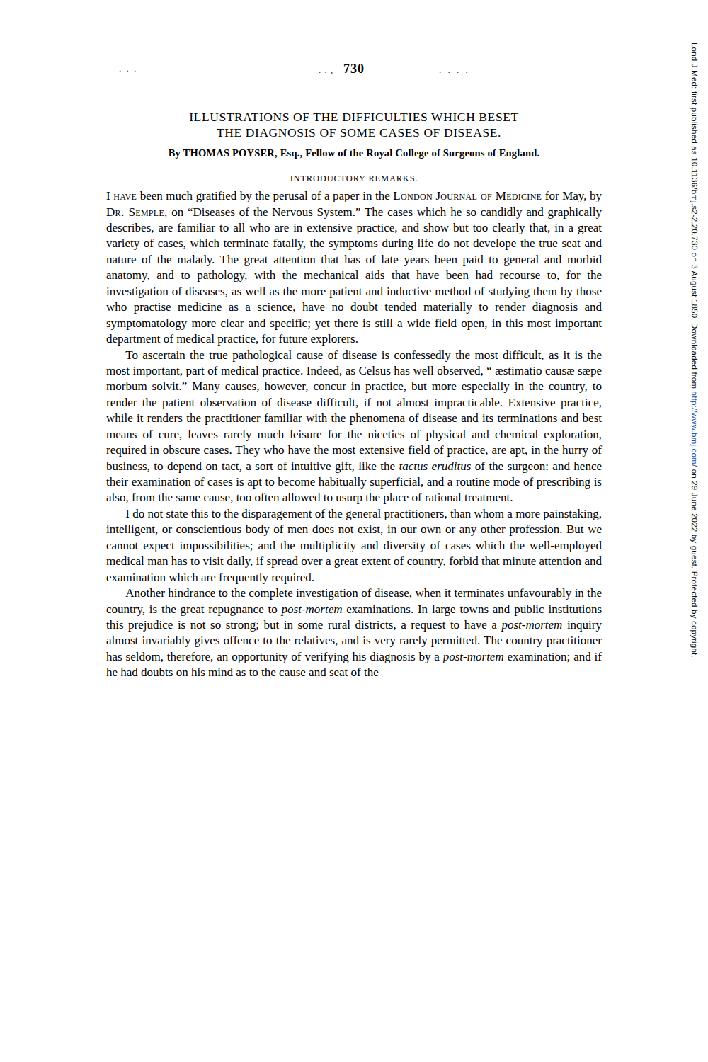Lond J Med: first published as 10.1136/bmj.s2-2.20.730 on 3 August 1850. Downloaded from http://www.bmj.com/ on 29 June 2022 by guest. Protected by copyright.
. . . . . , 730 . . . .
Illustrations of the Difficulties Which Beset the Diagnosis of Some Cases of Disease.
By THOMAS POYSER, Esq., Fellow of the Royal College of Surgeons of England.
Introductory Remarks.
I have been much gratified by the perusal of a paper in the London Journal of Medicine for May, by Dr. Semple, on “Diseases of the Nervous System.” The cases which he so candidly and graphically describes, are familiar to all who are in extensive practice, and show but too clearly that, in a great variety of cases, which terminate fatally, the symptoms during life do not develope the true seat and nature of the malady. The great attention that has of late years been paid to general and morbid anatomy, and to pathology, with the mechanical aids that have been had recourse to, for the investigation of diseases, as well as the more patient and inductive method of studying them by those who practise medicine as a science, have no doubt tended materially to render diagnosis and symptomatology more clear and specific; yet there is still a wide field open, in this most important department of medical practice, for future explorers.
To ascertain the true pathological cause of disease is confessedly the most difficult, as it is the most important, part of medical practice. Indeed, as Celsus has well observed, “ æstimatio causæ sæpe morbum solvit.” Many causes, however, concur in practice, but more especially in the country, to render the patient observation of disease difficult, if not almost impracticable. Extensive practice, while it renders the practitioner familiar with the phenomena of disease and its terminations and best means of cure, leaves rarely much leisure for the niceties of physical and chemical exploration, required in obscure cases. They who have the most extensive field of practice, are apt, in the hurry of business, to depend on tact, a sort of intuitive gift, like the tactus eruditus of the surgeon: and hence their examination of cases is apt to become habitually superficial, and a routine mode of prescribing is also, from the same cause, too often allowed to usurp the place of rational treatment.
I do not state this to the disparagement of the general practitioners, than whom a more painstaking, intelligent, or conscientious body of men does not exist, in our own or any other profession. But we cannot expect impossibilities; and the multiplicity and diversity of cases which the well-employed medical man has to visit daily, if spread over a great extent of country, forbid that minute attention and examination which are frequently required.
Another hindrance to the complete investigation of disease, when it terminates unfavourably in the country, is the great repugnance to post-mortem examinations. In large towns and public institutions this prejudice is not so strong; but in some rural districts, a request to have a post-mortem inquiry almost invariably gives offence to the relatives, and is very rarely permitted. The country practitioner has seldom, therefore, an opportunity of verifying his diagnosis by a post-mortem examination; and if he had doubts on his mind as to the cause and seat of the